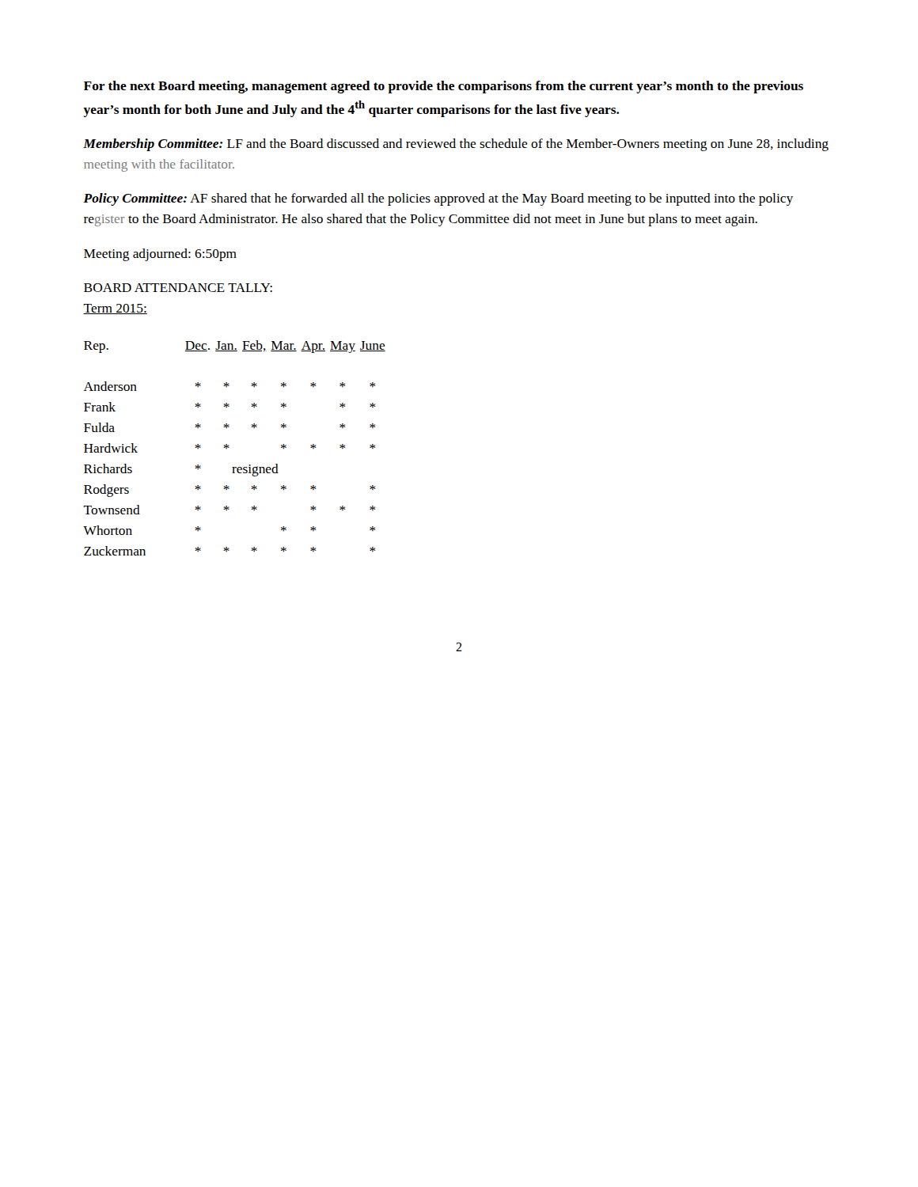For the next Board meeting, management agreed to provide the comparisons from the current year’s month to the previous year’s month for both June and July and the 4th quarter comparisons for the last five years.
Membership Committee: LF and the Board discussed and reviewed the schedule of the Member-Owners meeting on June 28, including meeting with the facilitator.
Policy Committee: AF shared that he forwarded all the policies approved at the May Board meeting to be inputted into the policy register to the Board Administrator. He also shared that the Policy Committee did not meet in June but plans to meet again.
Meeting adjourned: 6:50pm
BOARD ATTENDANCE TALLY:
Term 2015:
| Rep. | Dec . | Jan. | Feb, | Mar. | Apr. | May | June |
| Anderson | * | * | * | * | * | * | * |
| Frank | * | * | * | * | | * | * |
| Fulda | * | * | * | * | | * | * |
| Hardwick | * | * | | * | * | * | * |
| Richards | * | resigned |
| Rodgers | * | * | * | * | * | | * |
| Townsend | * | * | * | | * | * | * |
| Whorton | * | | | * | * | | * |
| Zuckerman | * | * | * | * | * | | * |
2